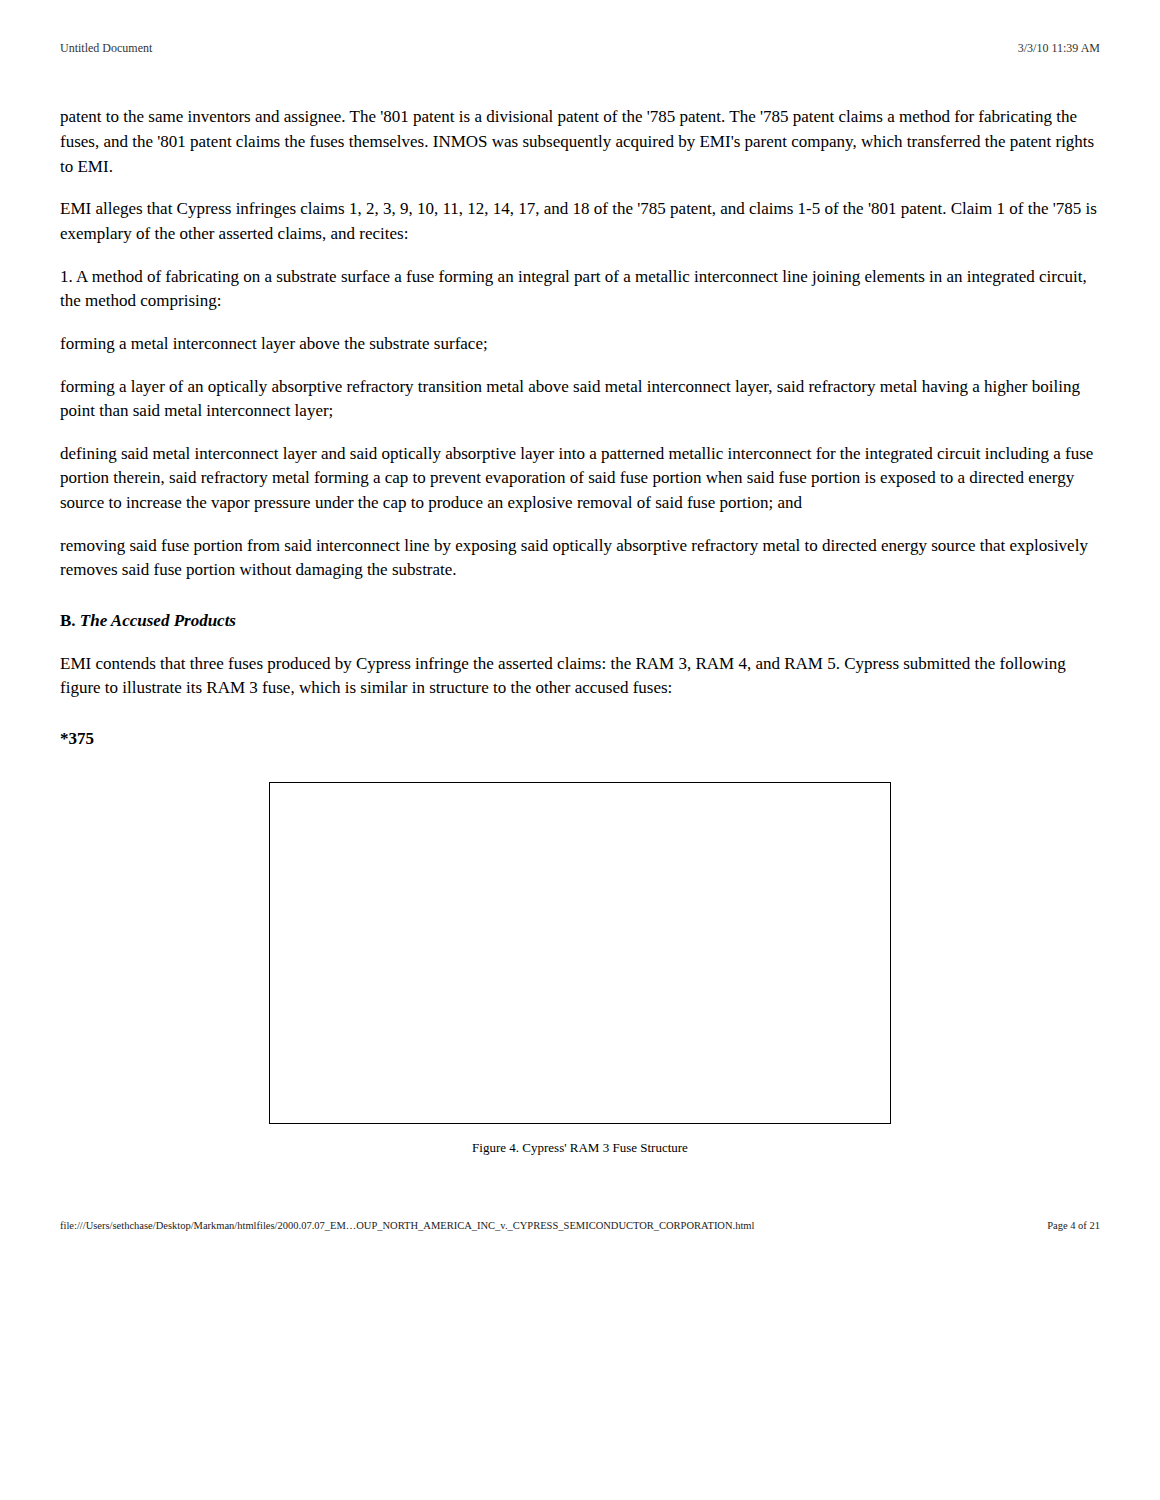Untitled Document 3/3/10 11:39 AM
patent to the same inventors and assignee. The '801 patent is a divisional patent of the '785 patent. The '785 patent claims a method for fabricating the fuses, and the '801 patent claims the fuses themselves. INMOS was subsequently acquired by EMI's parent company, which transferred the patent rights to EMI.
EMI alleges that Cypress infringes claims 1, 2, 3, 9, 10, 11, 12, 14, 17, and 18 of the '785 patent, and claims 1-5 of the '801 patent. Claim 1 of the '785 is exemplary of the other asserted claims, and recites:
1. A method of fabricating on a substrate surface a fuse forming an integral part of a metallic interconnect line joining elements in an integrated circuit, the method comprising:
forming a metal interconnect layer above the substrate surface;
forming a layer of an optically absorptive refractory transition metal above said metal interconnect layer, said refractory metal having a higher boiling point than said metal interconnect layer;
defining said metal interconnect layer and said optically absorptive layer into a patterned metallic interconnect for the integrated circuit including a fuse portion therein, said refractory metal forming a cap to prevent evaporation of said fuse portion when said fuse portion is exposed to a directed energy source to increase the vapor pressure under the cap to produce an explosive removal of said fuse portion; and
removing said fuse portion from said interconnect line by exposing said optically absorptive refractory metal to directed energy source that explosively removes said fuse portion without damaging the substrate.
B. The Accused Products
EMI contends that three fuses produced by Cypress infringe the asserted claims: the RAM 3, RAM 4, and RAM 5. Cypress submitted the following figure to illustrate its RAM 3 fuse, which is similar in structure to the other accused fuses:
*375
Figure 4. Cypress' RAM 3 Fuse Structure
file:///Users/sethchase/Desktop/Markman/htmlfiles/2000.07.07_EM…OUP_NORTH_AMERICA_INC_v._CYPRESS_SEMICONDUCTOR_CORPORATION.html Page 4 of 21